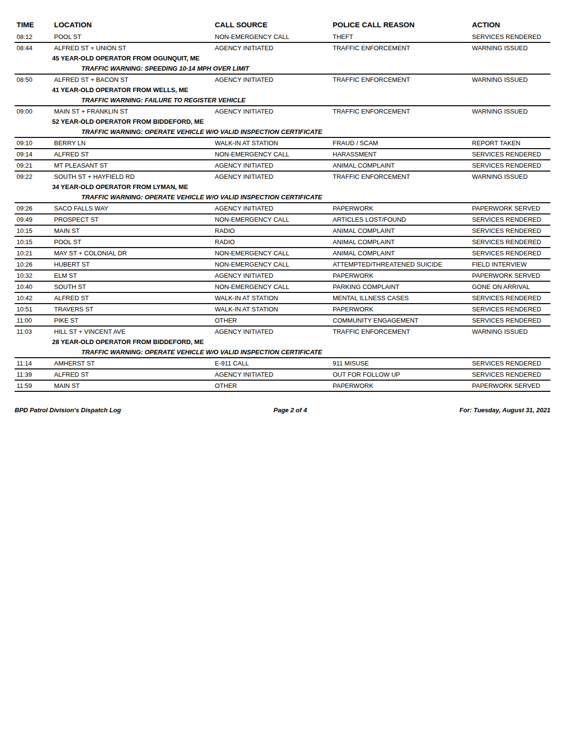| TIME | LOCATION | CALL SOURCE | POLICE CALL REASON | ACTION |
| --- | --- | --- | --- | --- |
| 08:12 | POOL ST | NON-EMERGENCY CALL | THEFT | SERVICES RENDERED |
| 08:44 | ALFRED ST + UNION ST | AGENCY INITIATED | TRAFFIC ENFORCEMENT | WARNING ISSUED |
| | 45 YEAR-OLD OPERATOR FROM OGUNQUIT, ME |
| | TRAFFIC WARNING: SPEEDING 10-14 MPH OVER LIMIT |
| 08:50 | ALFRED ST + BACON ST | AGENCY INITIATED | TRAFFIC ENFORCEMENT | WARNING ISSUED |
| | 41 YEAR-OLD OPERATOR FROM WELLS, ME |
| | TRAFFIC WARNING: FAILURE TO REGISTER VEHICLE |
| 09:00 | MAIN ST + FRANKLIN ST | AGENCY INITIATED | TRAFFIC ENFORCEMENT | WARNING ISSUED |
| | 52 YEAR-OLD OPERATOR FROM BIDDEFORD, ME |
| | TRAFFIC WARNING: OPERATE VEHICLE W/O VALID INSPECTION CERTIFICATE |
| 09:10 | BERRY LN | WALK-IN AT STATION | FRAUD / SCAM | REPORT TAKEN |
| 09:14 | ALFRED ST | NON-EMERGENCY CALL | HARASSMENT | SERVICES RENDERED |
| 09:21 | MT PLEASANT ST | AGENCY INITIATED | ANIMAL COMPLAINT | SERVICES RENDERED |
| 09:22 | SOUTH ST + HAYFIELD RD | AGENCY INITIATED | TRAFFIC ENFORCEMENT | WARNING ISSUED |
| | 34 YEAR-OLD OPERATOR FROM LYMAN, ME |
| | TRAFFIC WARNING: OPERATE VEHICLE W/O VALID INSPECTION CERTIFICATE |
| 09:26 | SACO FALLS WAY | AGENCY INITIATED | PAPERWORK | PAPERWORK SERVED |
| 09:49 | PROSPECT ST | NON-EMERGENCY CALL | ARTICLES LOST/FOUND | SERVICES RENDERED |
| 10:15 | MAIN ST | RADIO | ANIMAL COMPLAINT | SERVICES RENDERED |
| 10:15 | POOL ST | RADIO | ANIMAL COMPLAINT | SERVICES RENDERED |
| 10:21 | MAY ST + COLONIAL DR | NON-EMERGENCY CALL | ANIMAL COMPLAINT | SERVICES RENDERED |
| 10:26 | HUBERT ST | NON-EMERGENCY CALL | ATTEMPTED/THREATENED SUICIDE | FIELD INTERVIEW |
| 10:32 | ELM ST | AGENCY INITIATED | PAPERWORK | PAPERWORK SERVED |
| 10:40 | SOUTH ST | NON-EMERGENCY CALL | PARKING COMPLAINT | GONE ON ARRIVAL |
| 10:42 | ALFRED ST | WALK-IN AT STATION | MENTAL ILLNESS CASES | SERVICES RENDERED |
| 10:51 | TRAVERS ST | WALK-IN AT STATION | PAPERWORK | SERVICES RENDERED |
| 11:00 | PIKE ST | OTHER | COMMUNITY ENGAGEMENT | SERVICES RENDERED |
| 11:03 | HILL ST + VINCENT AVE | AGENCY INITIATED | TRAFFIC ENFORCEMENT | WARNING ISSUED |
| | 28 YEAR-OLD OPERATOR FROM BIDDEFORD, ME |
| | TRAFFIC WARNING: OPERATE VEHICLE W/O VALID INSPECTION CERTIFICATE |
| 11:14 | AMHERST ST | E-911 CALL | 911 MISUSE | SERVICES RENDERED |
| 11:39 | ALFRED ST | AGENCY INITIATED | OUT FOR FOLLOW UP | SERVICES RENDERED |
| 11:59 | MAIN ST | OTHER | PAPERWORK | PAPERWORK SERVED |
BPD Patrol Division's Dispatch Log Page 2 of 4 For: Tuesday, August 31, 2021